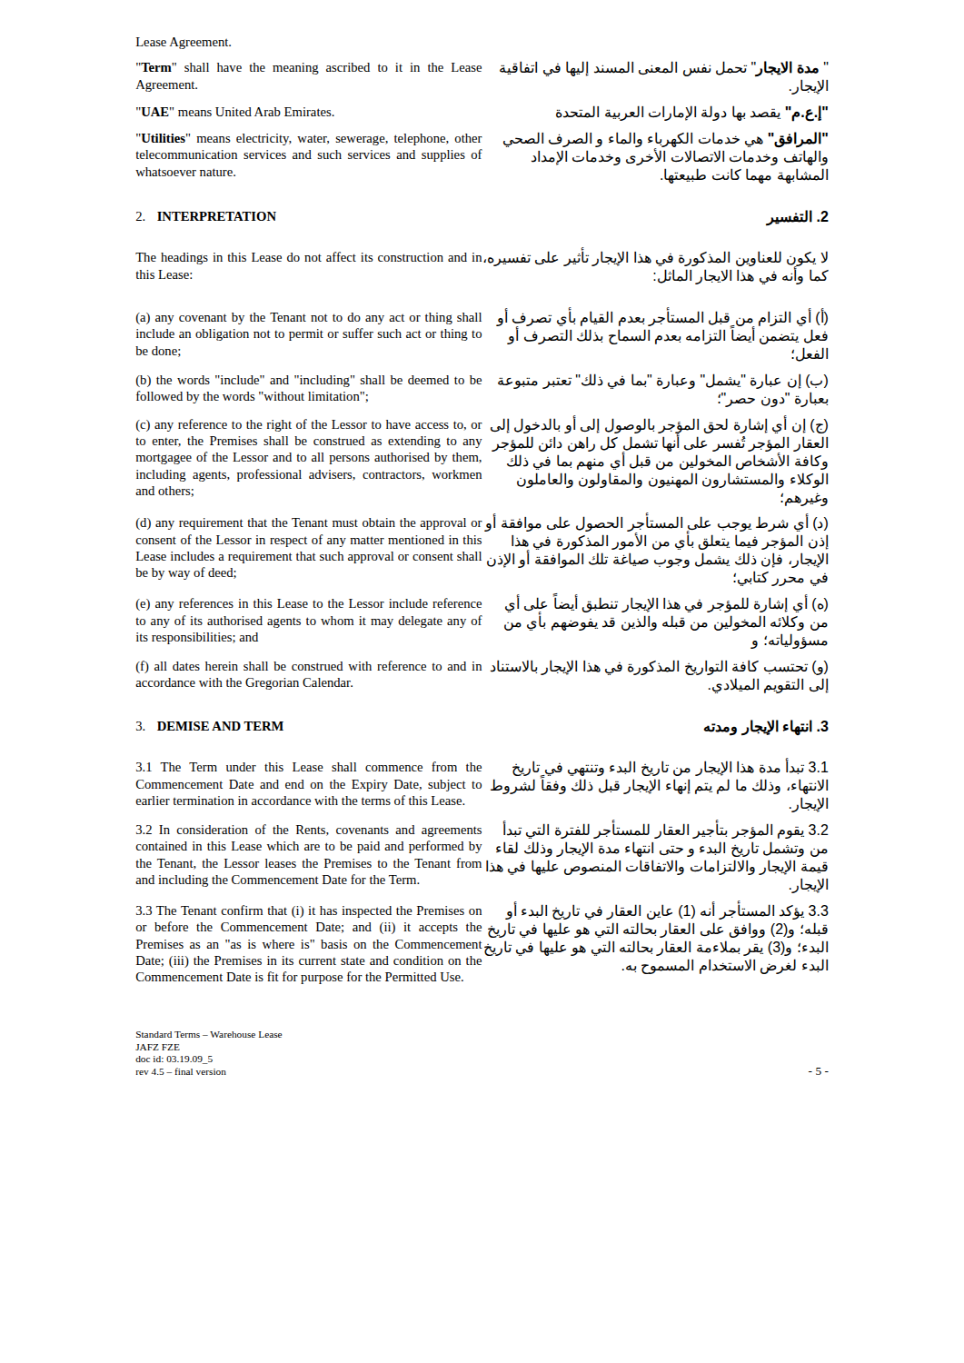| Lease Agreement. | |
| " Term " shall have the meaning ascribed to it in the Lease Agreement. | " مدة الايجار " تحمل نفس المعنى المسند إليها في اتفاقية الإيجار. |
| " UAE " means United Arab Emirates. | "إ.ع.م" يقصد بها دولة الإمارات العربية المتحدة |
| " Utilities " means electricity, water, sewerage, telephone, other telecommunication services and such services and supplies of whatsoever nature. | "المرافق" هي خدمات الكهرباء والماء و الصرف الصحي والهاتف وخدمات الاتصالات الأخرى وخدمات الإمداد المشابهة مهما كانت طبيعتها. |
| 2. INTERPRETATION | 2. التفسير |
| The headings in this Lease do not affect its construction and in this Lease: | لا يكون للعناوين المذكورة في هذا الإيجار تأثير على تفسيره، كما وأنه في هذا الايجار الماثل: |
| (a) any covenant by the Tenant not to do any act or thing shall include an obligation not to permit or suffer such act or thing to be done; | (أ) أي التزام من قبل المستأجر بعدم القيام بأي تصرف أو فعل يتضمن أيضاً التزامه بعدم السماح بذلك التصرف أو الفعل؛ |
| (b) the words "include" and "including" shall be deemed to be followed by the words "without limitation"; | (ب) إن عبارة "يشمل" وعبارة "بما في ذلك" تعتبر متبوعة بعبارة "دون حصر"؛ |
| (c) any reference to the right of the Lessor to have access to, or to enter, the Premises shall be construed as extending to any mortgagee of the Lessor and to all persons authorised by them, including agents, professional advisers, contractors, workmen and others; | (ج) إن أي إشارة لحق المؤجر بالوصول إلى أو بالدخول إلى العقار المؤجر تُفسر على أنها تشمل كل راهن دائن للمؤجر وكافة الأشخاص المخولين من قبل أي منهم بما في ذلك الوكلاء والمستشارون المهنيون والمقاولون والعاملون وغيرهم؛ |
| (d) any requirement that the Tenant must obtain the approval or consent of the Lessor in respect of any matter mentioned in this Lease includes a requirement that such approval or consent shall be by way of deed; | (د) أي شرط يوجب على المستأجر الحصول على موافقة أو إذن المؤجر فيما يتعلق بأي من الأمور المذكورة في هذا الإيجار، فإن ذلك يشمل وجوب صياغة تلك الموافقة أو الإذن في محرر كتابي؛ |
| (e) any references in this Lease to the Lessor include reference to any of its authorised agents to whom it may delegate any of its responsibilities; and | (ه) أي إشارة للمؤجر في هذا الإيجار تنطبق أيضاً على أي من وكلائه المخولين من قبله والذين قد يفوضهم بأي من مسؤولياته؛ و |
| (f) all dates herein shall be construed with reference to and in accordance with the Gregorian Calendar. | (و) تحتسب كافة التواريخ المذكورة في هذا الإيجار بالاستناد إلى التقويم الميلادي. |
| 3. DEMISE AND TERM | 3. انتهاء الإيجار ومدته |
| 3.1 The Term under this Lease shall commence from the Commencement Date and end on the Expiry Date, subject to earlier termination in accordance with the terms of this Lease. | 3.1 تبدأ مدة هذا الإيجار من تاريخ البدء وتنتهي في تاريخ الانتهاء، وذلك ما لم يتم إنهاء الإيجار قبل ذلك وفقاً لشروط الإيجار. |
| 3.2 In consideration of the Rents, covenants and agreements contained in this Lease which are to be paid and performed by the Tenant, the Lessor leases the Premises to the Tenant from and including the Commencement Date for the Term. | 3.2 يقوم المؤجر بتأجير العقار للمستأجر للفترة التي تبدأ من وتشمل تاريخ البدء و حتى انتهاء مدة الإيجار وذلك لقاء قيمة الإيجار والالتزامات والاتفاقات المنصوص عليها في هذا الإيجار. |
| 3.3 The Tenant confirm that (i) it has inspected the Premises on or before the Commencement Date; and (ii) it accepts the Premises as an "as is where is" basis on the Commencement Date; (iii) the Premises in its current state and condition on the Commencement Date is fit for purpose for the Permitted Use. | 3.3 يؤكد المستأجر أنه (1) عاين العقار في تاريخ البدء أو قبله؛ و(2) ووافق على العقار بحالته التي هو عليها في تاريخ البدء؛ و(3) يقر بملاءمة العقار بحالته التي هو عليها في تاريخ البدء لغرض الاستخدام المسموح به. |
Standard Terms – Warehouse Lease
JAFZ FZE
doc id: 03.19.09_5
rev 4.5 – final version
- 5 -